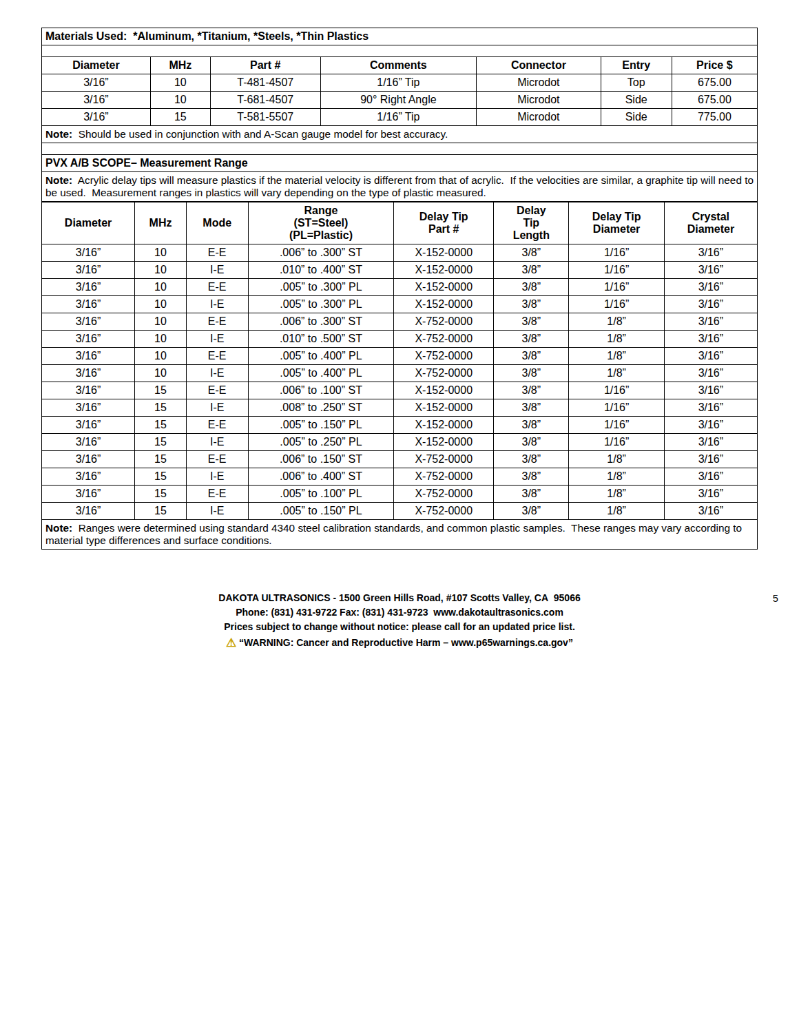| Materials Used: *Aluminum, *Titanium, *Steels, *Thin Plastics |
| Diameter | MHz | Part # | Comments | Connector | Entry | Price $ |
| 3/16” | 10 | T-481-4507 | 1/16” Tip | Microdot | Top | 675.00 |
| 3/16” | 10 | T-681-4507 | 90° Right Angle | Microdot | Side | 675.00 |
| 3/16” | 15 | T-581-5507 | 1/16” Tip | Microdot | Side | 775.00 |
| Note: Should be used in conjunction with and A-Scan gauge model for best accuracy. |
| PVX A/B SCOPE– Measurement Range |
| Note: Acrylic delay tips will measure plastics if the material velocity is different from that of acrylic. If the velocities are similar, a graphite tip will need to be used. Measurement ranges in plastics will vary depending on the type of plastic measured. |
| Diameter | MHz | Mode | Range (ST=Steel) (PL=Plastic) | Delay Tip Part # | Delay Tip Length | Delay Tip Diameter | Crystal Diameter |
| 3/16” | 10 | E-E | .006” to .300” ST | X-152-0000 | 3/8” | 1/16” | 3/16” |
| 3/16” | 10 | I-E | .010” to .400” ST | X-152-0000 | 3/8” | 1/16” | 3/16” |
| 3/16” | 10 | E-E | .005” to .300” PL | X-152-0000 | 3/8” | 1/16” | 3/16” |
| 3/16” | 10 | I-E | .005” to .300” PL | X-152-0000 | 3/8” | 1/16” | 3/16” |
| 3/16” | 10 | E-E | .006” to .300” ST | X-752-0000 | 3/8” | 1/8” | 3/16” |
| 3/16” | 10 | I-E | .010” to .500” ST | X-752-0000 | 3/8” | 1/8” | 3/16” |
| 3/16” | 10 | E-E | .005” to .400” PL | X-752-0000 | 3/8” | 1/8” | 3/16” |
| 3/16” | 10 | I-E | .005” to .400” PL | X-752-0000 | 3/8” | 1/8” | 3/16” |
| 3/16” | 15 | E-E | .006” to .100” ST | X-152-0000 | 3/8” | 1/16” | 3/16” |
| 3/16” | 15 | I-E | .008” to .250” ST | X-152-0000 | 3/8” | 1/16” | 3/16” |
| 3/16” | 15 | E-E | .005” to .150” PL | X-152-0000 | 3/8” | 1/16” | 3/16” |
| 3/16” | 15 | I-E | .005” to .250” PL | X-152-0000 | 3/8” | 1/16” | 3/16” |
| 3/16” | 15 | E-E | .006” to .150” ST | X-752-0000 | 3/8” | 1/8” | 3/16” |
| 3/16” | 15 | I-E | .006” to .400” ST | X-752-0000 | 3/8” | 1/8” | 3/16” |
| 3/16” | 15 | E-E | .005” to .100” PL | X-752-0000 | 3/8” | 1/8” | 3/16” |
| 3/16” | 15 | I-E | .005” to .150” PL | X-752-0000 | 3/8” | 1/8” | 3/16” |
| Note: Ranges were determined using standard 4340 steel calibration standards, and common plastic samples. These ranges may vary according to material type differences and surface conditions. |
5 DAKOTA ULTRASONICS - 1500 Green Hills Road, #107 Scotts Valley, CA 95066
Phone: (831) 431-9722 Fax: (831) 431-9723 www.dakotaultrasonics.com
Prices subject to change without notice: please call for an updated price list.
⚠ “WARNING: Cancer and Reproductive Harm – www.p65warnings.ca.gov”